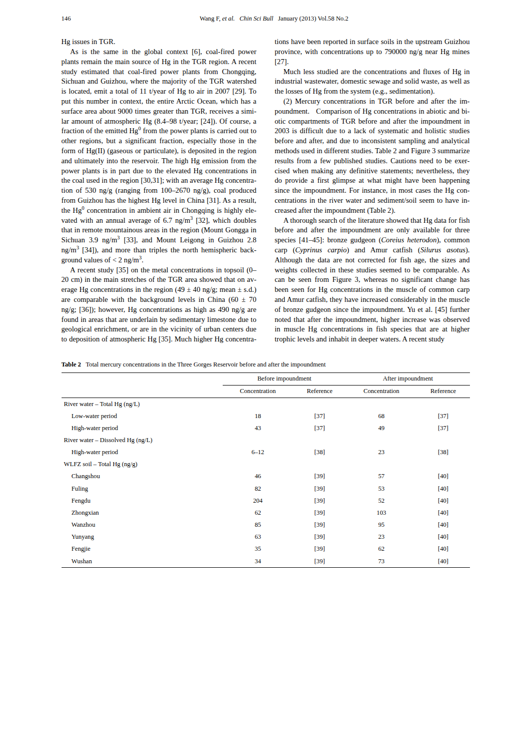146 Wang F, et al. Chin Sci Bull January (2013) Vol.58 No.2
Hg issues in TGR.
As is the same in the global context [6], coal-fired power plants remain the main source of Hg in the TGR region. A recent study estimated that coal-fired power plants from Chongqing, Sichuan and Guizhou, where the majority of the TGR watershed is located, emit a total of 11 t/year of Hg to air in 2007 [29]. To put this number in context, the entire Arctic Ocean, which has a surface area about 9000 times greater than TGR, receives a similar amount of atmospheric Hg (8.4–98 t/year; [24]). Of course, a fraction of the emitted Hg0 from the power plants is carried out to other regions, but a significant fraction, especially those in the form of Hg(II) (gaseous or particulate), is deposited in the region and ultimately into the reservoir. The high Hg emission from the power plants is in part due to the elevated Hg concentrations in the coal used in the region [30,31]; with an average Hg concentration of 530 ng/g (ranging from 100–2670 ng/g), coal produced from Guizhou has the highest Hg level in China [31]. As a result, the Hg0 concentration in ambient air in Chongqing is highly elevated with an annual average of 6.7 ng/m3 [32], which doubles that in remote mountainous areas in the region (Mount Gongga in Sichuan 3.9 ng/m3 [33], and Mount Leigong in Guizhou 2.8 ng/m3 [34]), and more than triples the north hemispheric background values of < 2 ng/m3.
A recent study [35] on the metal concentrations in topsoil (0–20 cm) in the main stretches of the TGR area showed that on average Hg concentrations in the region (49 ± 40 ng/g; mean ± s.d.) are comparable with the background levels in China (60 ± 70 ng/g; [36]); however, Hg concentrations as high as 490 ng/g are found in areas that are underlain by sedimentary limestone due to geological enrichment, or are in the vicinity of urban centers due to deposition of atmospheric Hg [35]. Much higher Hg concentrations have been reported in surface soils in the upstream Guizhou province, with concentrations up to 790000 ng/g near Hg mines [27].
Much less studied are the concentrations and fluxes of Hg in industrial wastewater, domestic sewage and solid waste, as well as the losses of Hg from the system (e.g., sedimentation).
(2) Mercury concentrations in TGR before and after the impoundment. Comparison of Hg concentrations in abiotic and biotic compartments of TGR before and after the impoundment in 2003 is difficult due to a lack of systematic and holistic studies before and after, and due to inconsistent sampling and analytical methods used in different studies. Table 2 and Figure 3 summarize results from a few published studies. Cautions need to be exercised when making any definitive statements; nevertheless, they do provide a first glimpse at what might have been happening since the impoundment. For instance, in most cases the Hg concentrations in the river water and sediment/soil seem to have increased after the impoundment (Table 2).
A thorough search of the literature showed that Hg data for fish before and after the impoundment are only available for three species [41–45]: bronze gudgeon (Coreius heterodon), common carp (Cyprinus carpio) and Amur catfish (Silurus asotus). Although the data are not corrected for fish age, the sizes and weights collected in these studies seemed to be comparable. As can be seen from Figure 3, whereas no significant change has been seen for Hg concentrations in the muscle of common carp and Amur catfish, they have increased considerably in the muscle of bronze gudgeon since the impoundment. Yu et al. [45] further noted that after the impoundment, higher increase was observed in muscle Hg concentrations in fish species that are at higher trophic levels and inhabit in deeper waters. A recent study
Table 2 Total mercury concentrations in the Three Gorges Reservoir before and after the impoundment
| | Before impoundment | After impoundment |
| --- | --- | --- |
| | Concentration | Reference | Concentration | Reference |
| River water – Total Hg (ng/L) | | | | |
| Low-water period | 18 | [37] | 68 | [37] |
| High-water period | 43 | [37] | 49 | [37] |
| River water – Dissolved Hg (ng/L) | | | | |
| High-water period | 6–12 | [38] | 23 | [38] |
| WLFZ soil – Total Hg (ng/g) | | | | |
| Changshou | 46 | [39] | 57 | [40] |
| Fuling | 82 | [39] | 53 | [40] |
| Fengdu | 204 | [39] | 52 | [40] |
| Zhongxian | 62 | [39] | 103 | [40] |
| Wanzhou | 85 | [39] | 95 | [40] |
| Yunyang | 63 | [39] | 23 | [40] |
| Fengjie | 35 | [39] | 62 | [40] |
| Wushan | 34 | [39] | 73 | [40] |